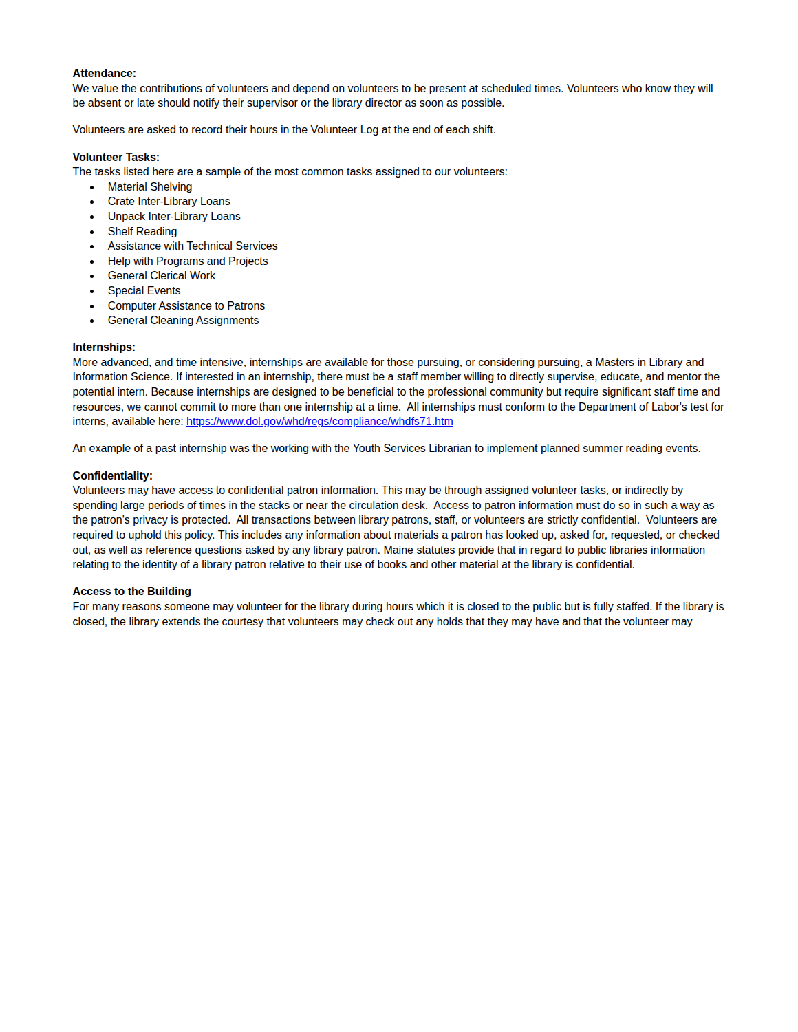Attendance:
We value the contributions of volunteers and depend on volunteers to be present at scheduled times. Volunteers who know they will be absent or late should notify their supervisor or the library director as soon as possible.
Volunteers are asked to record their hours in the Volunteer Log at the end of each shift.
Volunteer Tasks:
The tasks listed here are a sample of the most common tasks assigned to our volunteers:
Material Shelving
Crate Inter-Library Loans
Unpack Inter-Library Loans
Shelf Reading
Assistance with Technical Services
Help with Programs and Projects
General Clerical Work
Special Events
Computer Assistance to Patrons
General Cleaning Assignments
Internships:
More advanced, and time intensive, internships are available for those pursuing, or considering pursuing, a Masters in Library and Information Science. If interested in an internship, there must be a staff member willing to directly supervise, educate, and mentor the potential intern. Because internships are designed to be beneficial to the professional community but require significant staff time and resources, we cannot commit to more than one internship at a time. All internships must conform to the Department of Labor's test for interns, available here: https://www.dol.gov/whd/regs/compliance/whdfs71.htm
An example of a past internship was the working with the Youth Services Librarian to implement planned summer reading events.
Confidentiality:
Volunteers may have access to confidential patron information. This may be through assigned volunteer tasks, or indirectly by spending large periods of times in the stacks or near the circulation desk. Access to patron information must do so in such a way as the patron's privacy is protected. All transactions between library patrons, staff, or volunteers are strictly confidential. Volunteers are required to uphold this policy. This includes any information about materials a patron has looked up, asked for, requested, or checked out, as well as reference questions asked by any library patron. Maine statutes provide that in regard to public libraries information relating to the identity of a library patron relative to their use of books and other material at the library is confidential.
Access to the Building
For many reasons someone may volunteer for the library during hours which it is closed to the public but is fully staffed. If the library is closed, the library extends the courtesy that volunteers may check out any holds that they may have and that the volunteer may